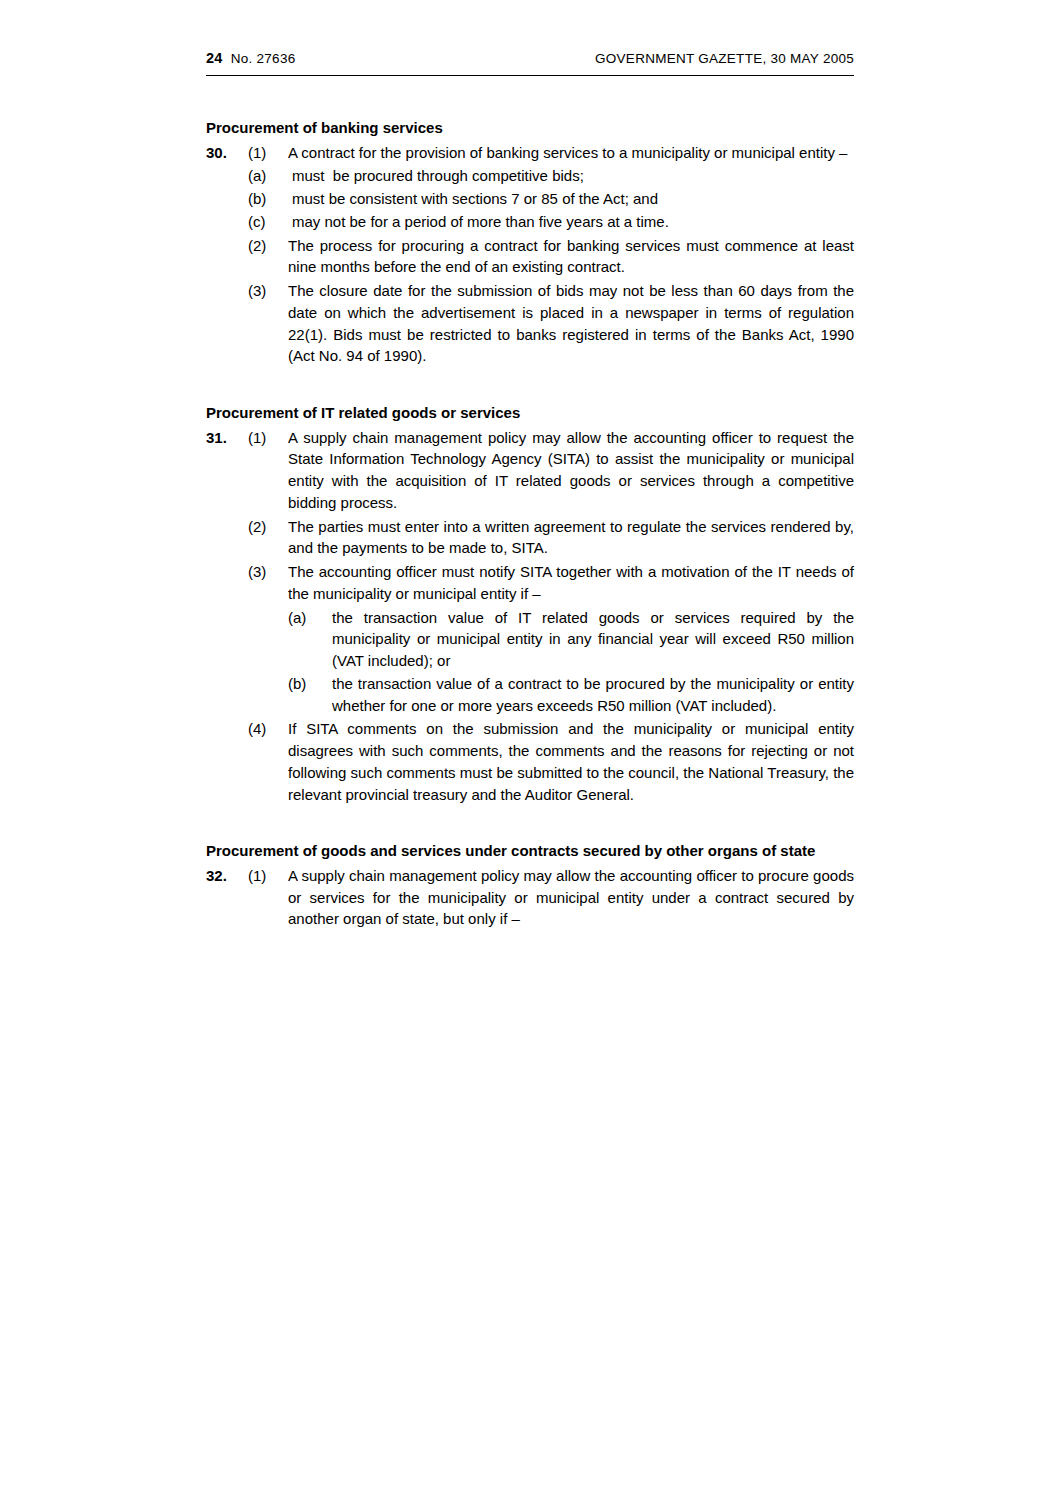24 No. 27636 GOVERNMENT GAZETTE, 30 MAY 2005
Procurement of banking services
30.
(1)
A contract for the provision of banking services to a municipality or municipal entity –
(a)
must be procured through competitive bids;
(b)
must be consistent with sections 7 or 85 of the Act; and
(c)
may not be for a period of more than five years at a time.
(2)
The process for procuring a contract for banking services must commence at least nine months before the end of an existing contract.
(3)
The closure date for the submission of bids may not be less than 60 days from the date on which the advertisement is placed in a newspaper in terms of regulation 22(1). Bids must be restricted to banks registered in terms of the Banks Act, 1990 (Act No. 94 of 1990).
Procurement of IT related goods or services
31.
(1)
A supply chain management policy may allow the accounting officer to request the State Information Technology Agency (SITA) to assist the municipality or municipal entity with the acquisition of IT related goods or services through a competitive bidding process.
(2)
The parties must enter into a written agreement to regulate the services rendered by, and the payments to be made to, SITA.
(3)
The accounting officer must notify SITA together with a motivation of the IT needs of the municipality or municipal entity if –
(a)
the transaction value of IT related goods or services required by the municipality or municipal entity in any financial year will exceed R50 million (VAT included); or
(b)
the transaction value of a contract to be procured by the municipality or entity whether for one or more years exceeds R50 million (VAT included).
(4)
If SITA comments on the submission and the municipality or municipal entity disagrees with such comments, the comments and the reasons for rejecting or not following such comments must be submitted to the council, the National Treasury, the relevant provincial treasury and the Auditor General.
Procurement of goods and services under contracts secured by other organs of state
32.
(1)
A supply chain management policy may allow the accounting officer to procure goods or services for the municipality or municipal entity under a contract secured by another organ of state, but only if –